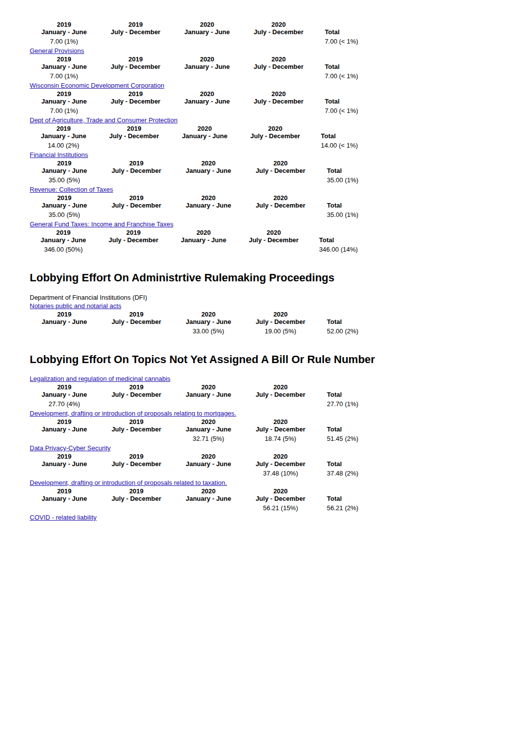| 2019 January - June | 2019 July - December | 2020 January - June | 2020 July - December | Total |
| --- | --- | --- | --- | --- |
| 7.00 (1%) | | | | 7.00 (< 1%) |
General Provisions
| 2019 January - June | 2019 July - December | 2020 January - June | 2020 July - December | Total |
| --- | --- | --- | --- | --- |
| 7.00 (1%) | | | | 7.00 (< 1%) |
Wisconsin Economic Development Corporation
| 2019 January - June | 2019 July - December | 2020 January - June | 2020 July - December | Total |
| --- | --- | --- | --- | --- |
| 7.00 (1%) | | | | 7.00 (< 1%) |
Dept of Agriculture, Trade and Consumer Protection
| 2019 January - June | 2019 July - December | 2020 January - June | 2020 July - December | Total |
| --- | --- | --- | --- | --- |
| 14.00 (2%) | | | | 14.00 (< 1%) |
Financial Institutions
| 2019 January - June | 2019 July - December | 2020 January - June | 2020 July - December | Total |
| --- | --- | --- | --- | --- |
| 35.00 (5%) | | | | 35.00 (1%) |
Revenue: Collection of Taxes
| 2019 January - June | 2019 July - December | 2020 January - June | 2020 July - December | Total |
| --- | --- | --- | --- | --- |
| 35.00 (5%) | | | | 35.00 (1%) |
General Fund Taxes: Income and Franchise Taxes
| 2019 January - June | 2019 July - December | 2020 January - June | 2020 July - December | Total |
| --- | --- | --- | --- | --- |
| 346.00 (50%) | | | | 346.00 (14%) |
Lobbying Effort On Administrtive Rulemaking Proceedings
Department of Financial Institutions (DFI)
Notaries public and notarial acts
| 2019 January - June | 2019 July - December | 2020 January - June | 2020 July - December | Total |
| --- | --- | --- | --- | --- |
| | | 33.00 (5%) | 19.00 (5%) | 52.00 (2%) |
Lobbying Effort On Topics Not Yet Assigned A Bill Or Rule Number
Legalization and regulation of medicinal cannabis
| 2019 January - June | 2019 July - December | 2020 January - June | 2020 July - December | Total |
| --- | --- | --- | --- | --- |
| 27.70 (4%) | | | | 27.70 (1%) |
Development, drafting or introduction of proposals relating to mortgages.
| 2019 January - June | 2019 July - December | 2020 January - June | 2020 July - December | Total |
| --- | --- | --- | --- | --- |
| | | 32.71 (5%) | 18.74 (5%) | 51.45 (2%) |
Data Privacy-Cyber Security
| 2019 January - June | 2019 July - December | 2020 January - June | 2020 July - December | Total |
| --- | --- | --- | --- | --- |
| | | | 37.48 (10%) | 37.48 (2%) |
Development, drafting or introduction of proposals related to taxation.
| 2019 January - June | 2019 July - December | 2020 January - June | 2020 July - December | Total |
| --- | --- | --- | --- | --- |
| | | | 56.21 (15%) | 56.21 (2%) |
COVID - related liability